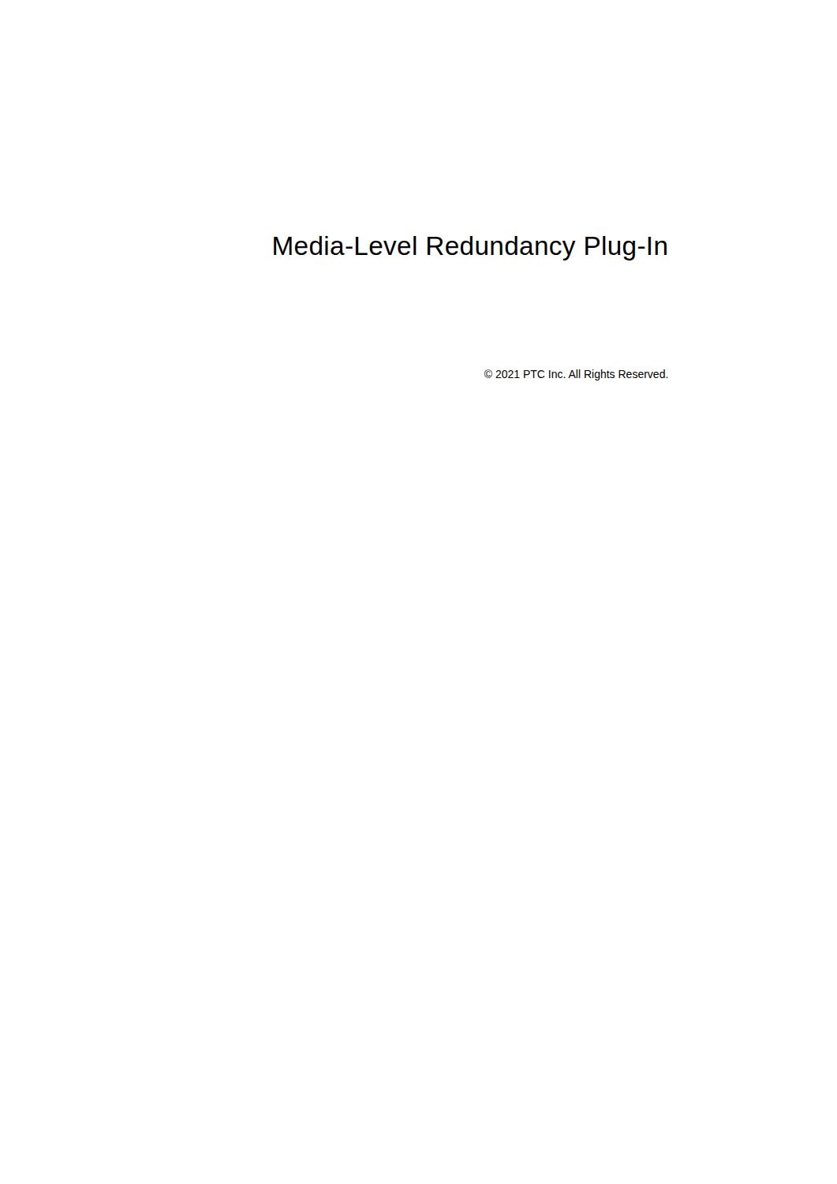Media-Level Redundancy Plug-In
© 2021 PTC Inc. All Rights Reserved.